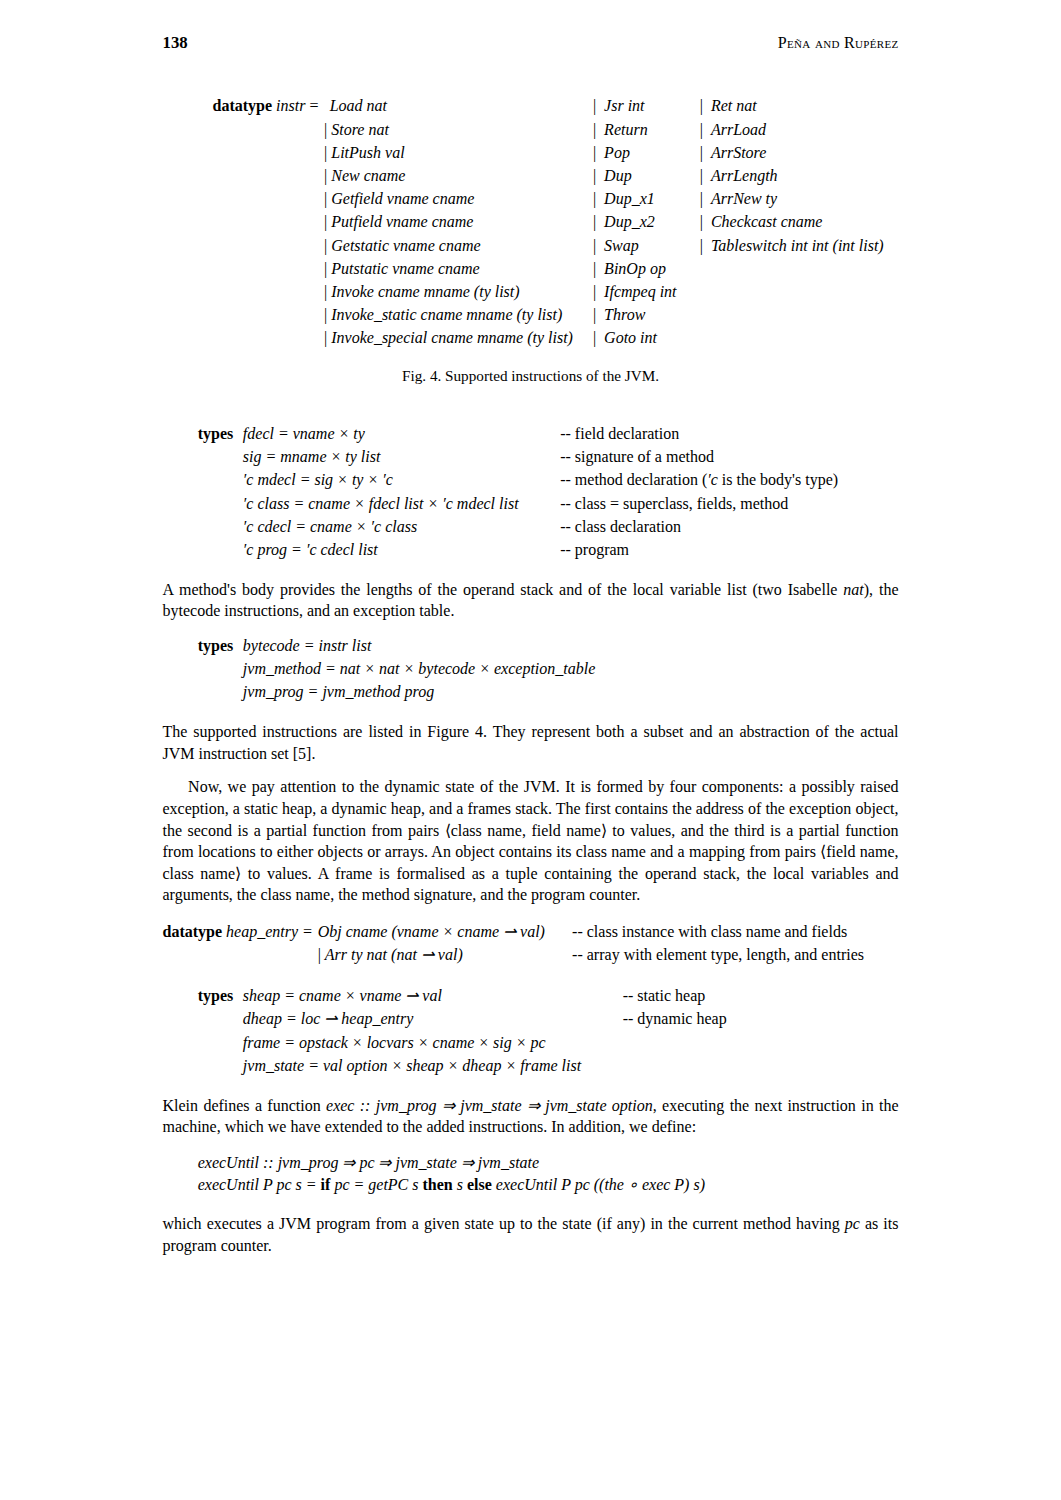138 Peña and Rupérez
| datatype instr = | Load nat | / | Jsr int | / | Ret nat |
| | / Store nat | / | Return | / | ArrLoad |
| | / LitPush val | / | Pop | / | ArrStore |
| | / New cname | / | Dup | / | ArrLength |
| | / Getfield vname cname | / | Dup_x1 | / | ArrNew ty |
| | / Putfield vname cname | / | Dup_x2 | / | Checkcast cname |
| | / Getstatic vname cname | / | Swap | / | Tableswitch int int (int list) |
| | / Putstatic vname cname | / | BinOp op | | |
| | / Invoke cname mname (ty list) | / | Ifcmpeq int | | |
| | / Invoke_static cname mname (ty list) | / | Throw | | |
| | / Invoke_special cname mname (ty list) | / | Goto int | | |
Fig. 4. Supported instructions of the JVM.
| types | fdecl = vname × ty | -- field declaration |
| | sig = mname × ty list | -- signature of a method |
| | ′c mdecl = sig × ty × ′c | -- method declaration ( ′c is the body's type) |
| | ′c class = cname × fdecl list × ′c mdecl list | -- class = superclass, fields, method |
| | ′c cdecl = cname × ′c class | -- class declaration |
| | ′c prog = ′c cdecl list | -- program |
A method's body provides the lengths of the operand stack and of the local variable list (two Isabelle nat), the bytecode instructions, and an exception table.
| types | bytecode = instr list |
| | jvm_method = nat × nat × bytecode × exception_table |
| | jvm_prog = jvm_method prog |
The supported instructions are listed in Figure 4. They represent both a subset and an abstraction of the actual JVM instruction set [5].
Now, we pay attention to the dynamic state of the JVM. It is formed by four components: a possibly raised exception, a static heap, a dynamic heap, and a frames stack. The first contains the address of the exception object, the second is a partial function from pairs ⟨class name, field name⟩ to values, and the third is a partial function from locations to either objects or arrays. An object contains its class name and a mapping from pairs ⟨field name, class name⟩ to values. A frame is formalised as a tuple containing the operand stack, the local variables and arguments, the class name, the method signature, and the program counter.
| datatype heap_entry = | Obj cname (vname × cname ⇀ val) | -- class instance with class name and fields |
| | / Arr ty nat (nat ⇀ val) | -- array with element type, length, and entries |
| types | sheap = cname × vname ⇀ val | -- static heap |
| | dheap = loc ⇀ heap_entry | -- dynamic heap |
| | frame = opstack × locvars × cname × sig × pc | |
| | jvm_state = val option × sheap × dheap × frame list | |
Klein defines a function exec :: jvm_prog ⇒ jvm_state ⇒ jvm_state option, executing the next instruction in the machine, which we have extended to the added instructions. In addition, we define:
execUntil :: jvm_prog ⇒ pc ⇒ jvm_state ⇒ jvm_state
execUntil P pc s = if pc = getPC s then s else execUntil P pc ((the ∘ exec P) s)
which executes a JVM program from a given state up to the state (if any) in the current method having pc as its program counter.